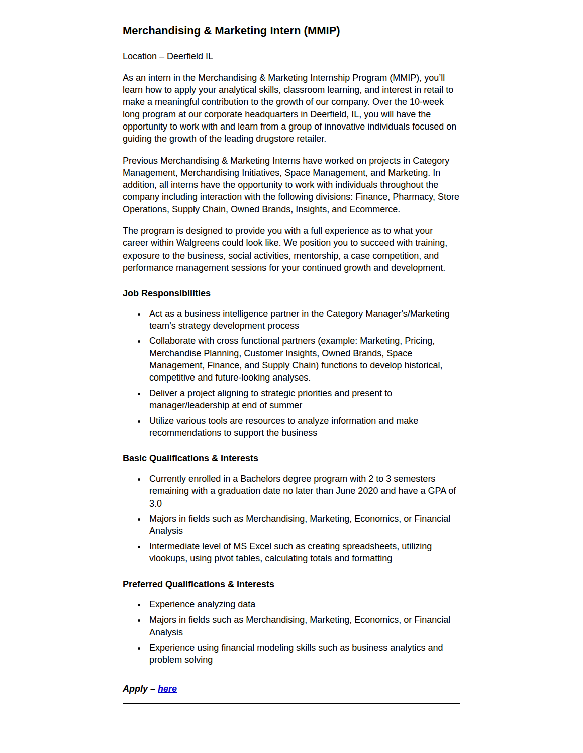Merchandising & Marketing Intern (MMIP)
Location – Deerfield IL
As an intern in the Merchandising & Marketing Internship Program (MMIP), you’ll learn how to apply your analytical skills, classroom learning, and interest in retail to make a meaningful contribution to the growth of our company. Over the 10-week long program at our corporate headquarters in Deerfield, IL, you will have the opportunity to work with and learn from a group of innovative individuals focused on guiding the growth of the leading drugstore retailer.
Previous Merchandising & Marketing Interns have worked on projects in Category Management, Merchandising Initiatives, Space Management, and Marketing. In addition, all interns have the opportunity to work with individuals throughout the company including interaction with the following divisions: Finance, Pharmacy, Store Operations, Supply Chain, Owned Brands, Insights, and Ecommerce.
The program is designed to provide you with a full experience as to what your career within Walgreens could look like. We position you to succeed with training, exposure to the business, social activities, mentorship, a case competition, and performance management sessions for your continued growth and development.
Job Responsibilities
Act as a business intelligence partner in the Category Manager's/Marketing team’s strategy development process
Collaborate with cross functional partners (example: Marketing, Pricing, Merchandise Planning, Customer Insights, Owned Brands, Space Management, Finance, and Supply Chain) functions to develop historical, competitive and future-looking analyses.
Deliver a project aligning to strategic priorities and present to manager/leadership at end of summer
Utilize various tools are resources to analyze information and make recommendations to support the business
Basic Qualifications & Interests
Currently enrolled in a Bachelors degree program with 2 to 3 semesters remaining with a graduation date no later than June 2020 and have a GPA of 3.0
Majors in fields such as Merchandising, Marketing, Economics, or Financial Analysis
Intermediate level of MS Excel such as creating spreadsheets, utilizing vlookups, using pivot tables, calculating totals and formatting
Preferred Qualifications & Interests
Experience analyzing data
Majors in fields such as Merchandising, Marketing, Economics, or Financial Analysis
Experience using financial modeling skills such as business analytics and problem solving
Apply – here